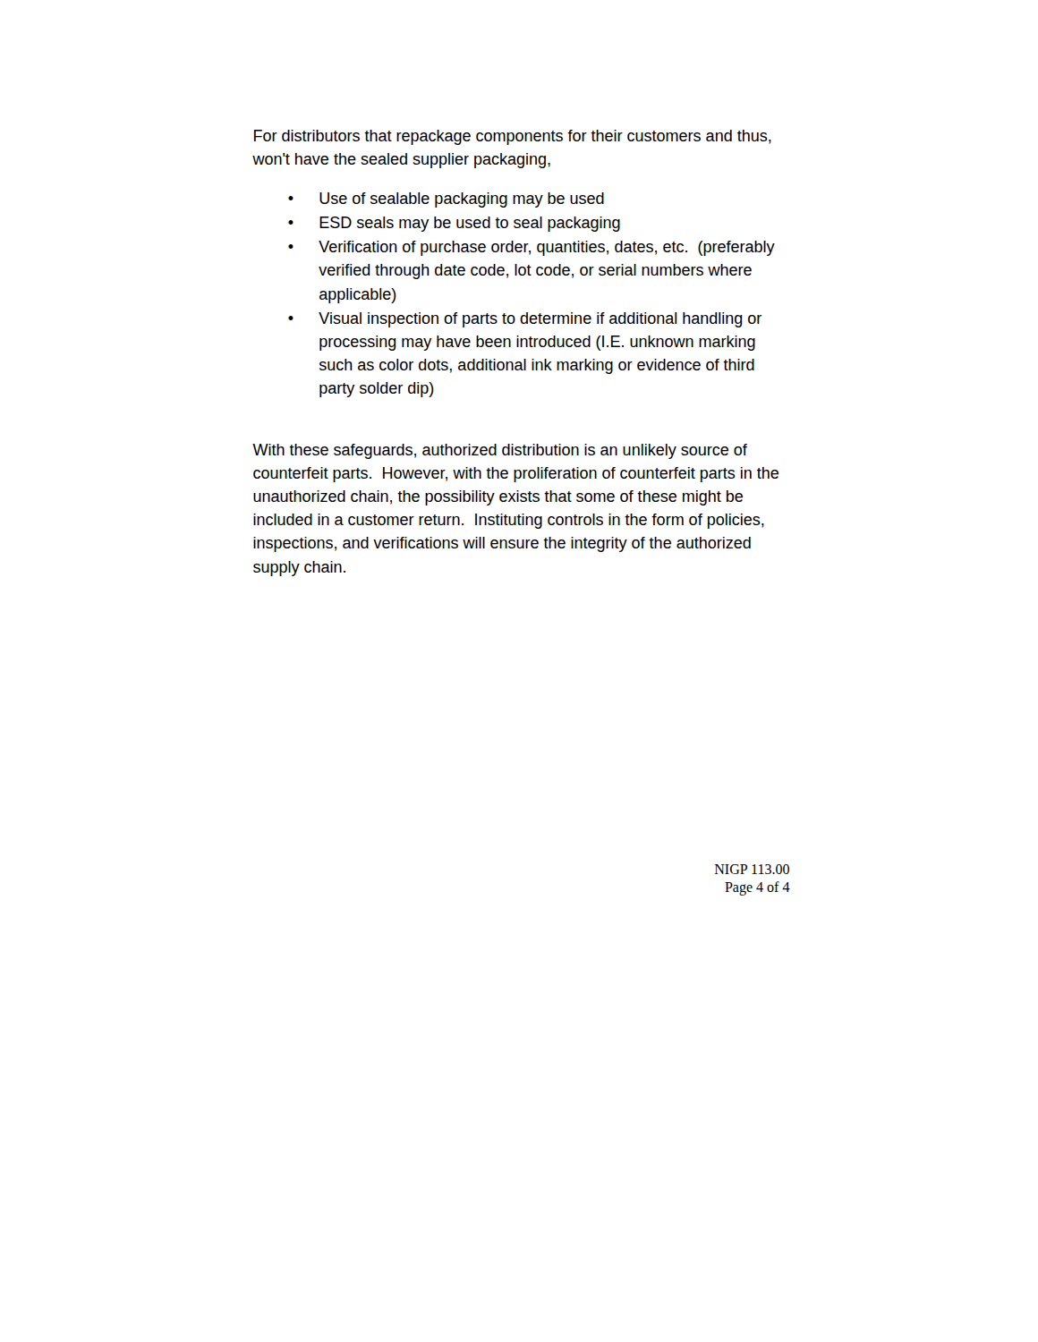For distributors that repackage components for their customers and thus, won't have the sealed supplier packaging,
Use of sealable packaging may be used
ESD seals may be used to seal packaging
Verification of purchase order, quantities, dates, etc. (preferably verified through date code, lot code, or serial numbers where applicable)
Visual inspection of parts to determine if additional handling or processing may have been introduced (I.E. unknown marking such as color dots, additional ink marking or evidence of third party solder dip)
With these safeguards, authorized distribution is an unlikely source of counterfeit parts. However, with the proliferation of counterfeit parts in the unauthorized chain, the possibility exists that some of these might be included in a customer return. Instituting controls in the form of policies, inspections, and verifications will ensure the integrity of the authorized supply chain.
NIGP 113.00
Page 4 of 4